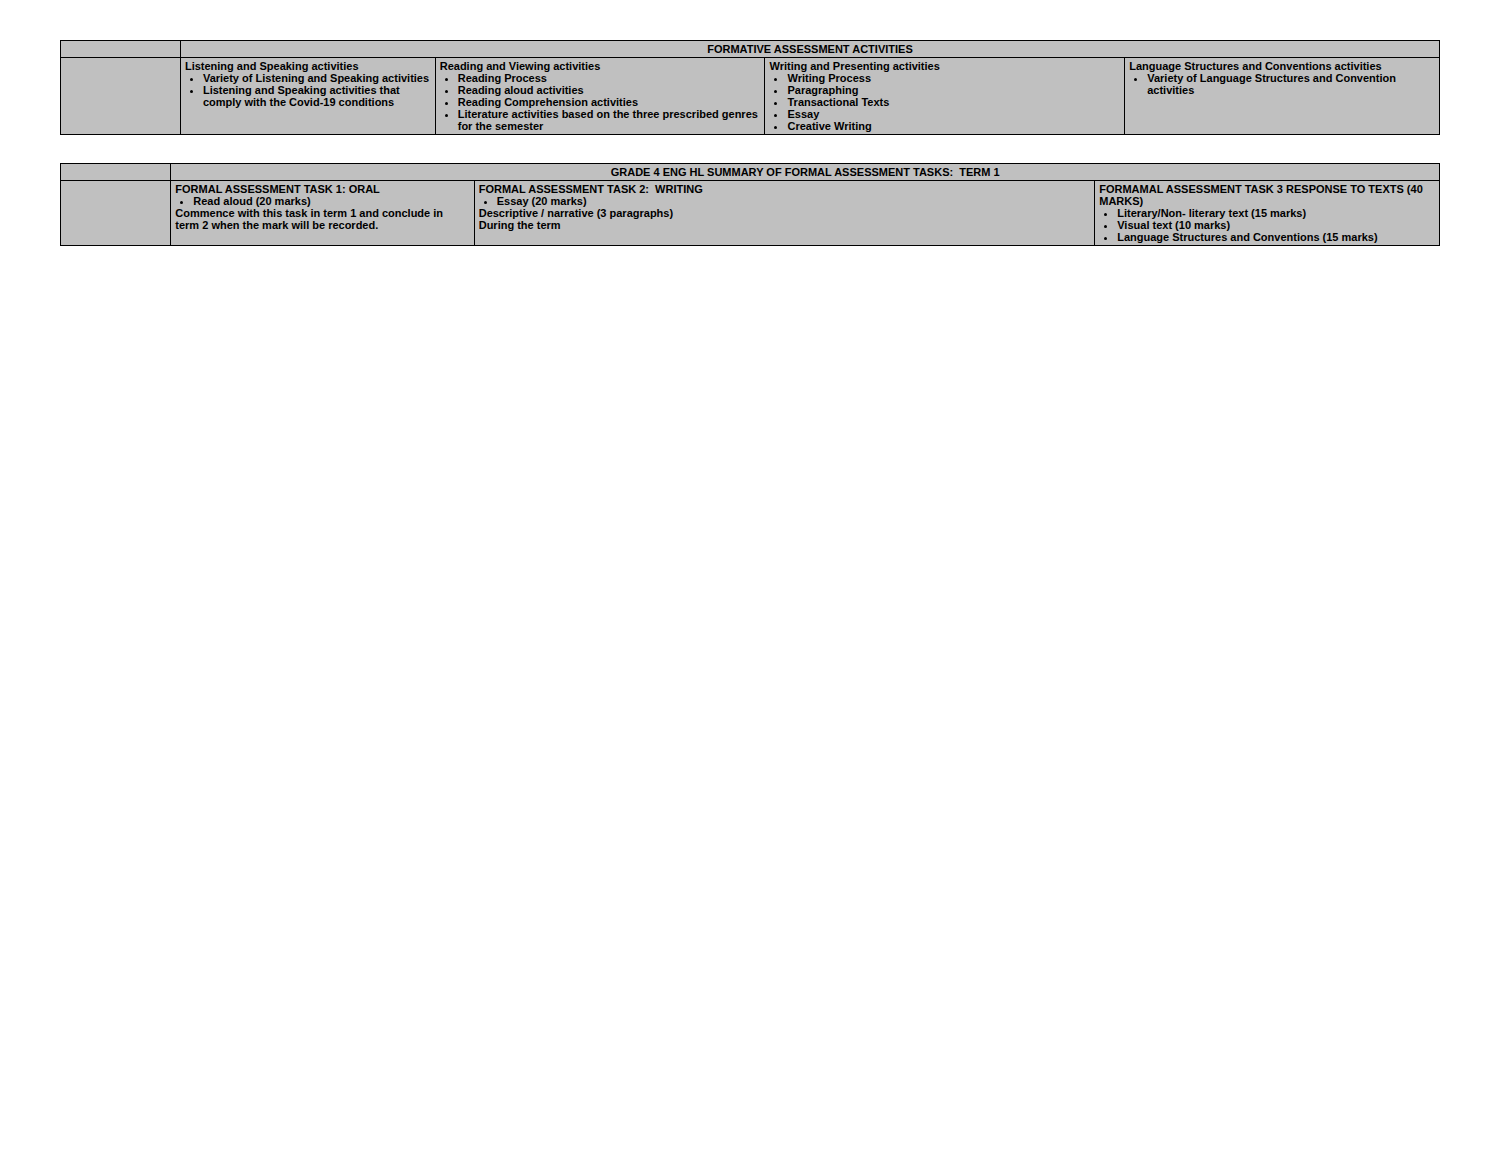| | FORMATIVE ASSESSMENT ACTIVITIES |
| | Listening and Speaking activities Variety of Listening and Speaking activities Listening and Speaking activities that comply with the Covid-19 conditions | Reading and Viewing activities Reading Process Reading aloud activities Reading Comprehension activities Literature activities based on the three prescribed genres for the semester | Writing and Presenting activities Writing Process Paragraphing Transactional Texts Essay Creative Writing | Language Structures and Conventions activities Variety of Language Structures and Convention activities |
| | GRADE 4 ENG HL SUMMARY OF FORMAL ASSESSMENT TASKS: TERM 1 |
| | FORMAL ASSESSMENT TASK 1: ORAL Read aloud (20 marks) Commence with this task in term 1 and conclude in term 2 when the mark will be recorded. | FORMAL ASSESSMENT TASK 2: WRITING Essay (20 marks) Descriptive / narrative (3 paragraphs) During the term | FORMAMAL ASSESSMENT TASK 3 RESPONSE TO TEXTS (40 MARKS) Literary/Non- literary text (15 marks) Visual text (10 marks) Language Structures and Conventions (15 marks) |